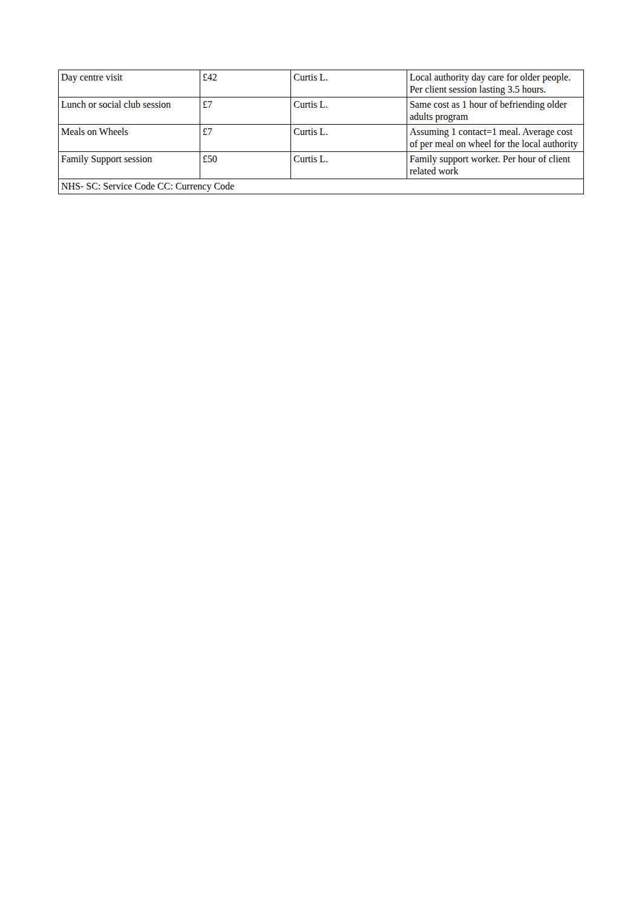| Day centre visit | £42 | Curtis L. | Local authority day care for older people. Per client session lasting 3.5 hours. |
| Lunch or social club session | £7 | Curtis L. | Same cost as 1 hour of befriending older adults program |
| Meals on Wheels | £7 | Curtis L. | Assuming 1 contact=1 meal. Average cost of per meal on wheel for the local authority |
| Family Support session | £50 | Curtis L. | Family support worker. Per hour of client related work |
| NHS- SC: Service Code CC: Currency Code |